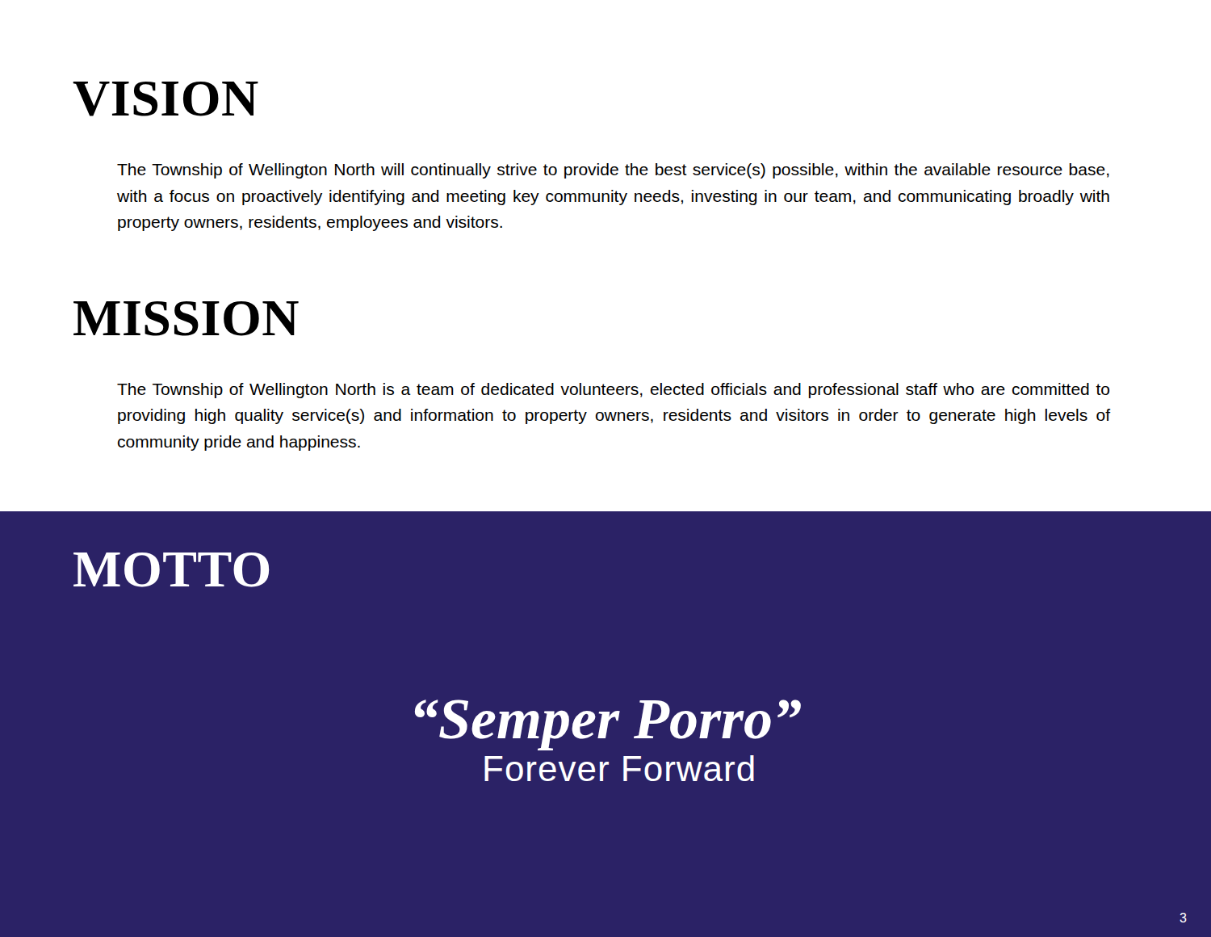VISION
The Township of Wellington North will continually strive to provide the best service(s) possible, within the available resource base, with a focus on proactively identifying and meeting key community needs, investing in our team, and communicating broadly with property owners, residents, employees and visitors.
MISSION
The Township of Wellington North is a team of dedicated volunteers, elected officials and professional staff who are committed to providing high quality service(s) and information to property owners, residents and visitors in order to generate high levels of community pride and happiness.
MOTTO
“Semper Porro”
Forever Forward
3